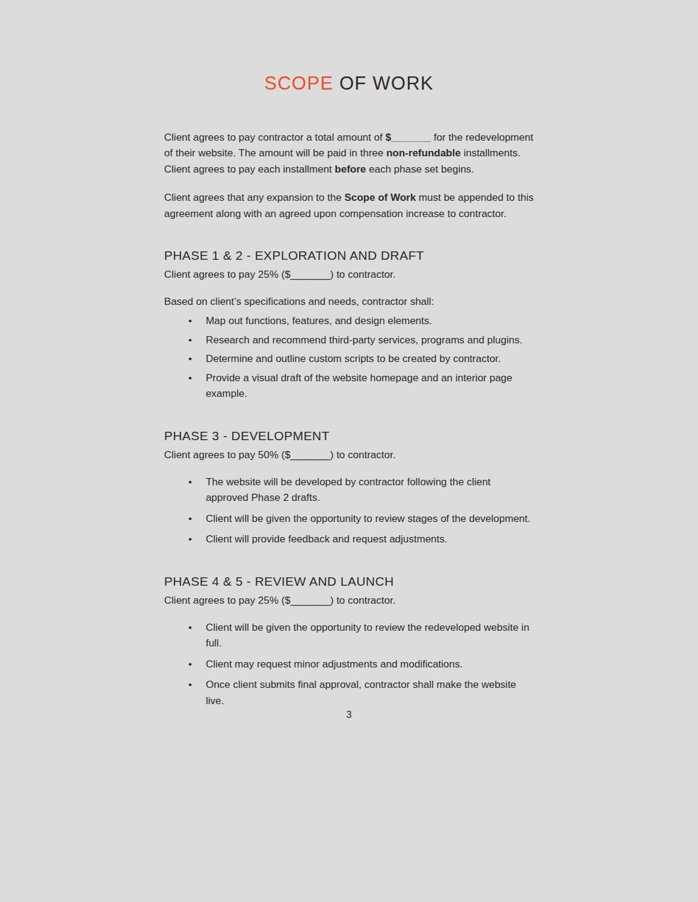SCOPE OF WORK
Client agrees to pay contractor a total amount of $_______ for the redevelopment of their website. The amount will be paid in three non-refundable installments. Client agrees to pay each installment before each phase set begins.
Client agrees that any expansion to the Scope of Work must be appended to this agreement along with an agreed upon compensation increase to contractor.
PHASE 1 & 2 - EXPLORATION AND DRAFT
Client agrees to pay 25% ($_______) to contractor.
Based on client’s specifications and needs, contractor shall:
Map out functions, features, and design elements.
Research and recommend third-party services, programs and plugins.
Determine and outline custom scripts to be created by contractor.
Provide a visual draft of the website homepage and an interior page example.
PHASE 3 - DEVELOPMENT
Client agrees to pay 50% ($_______) to contractor.
The website will be developed by contractor following the client approved Phase 2 drafts.
Client will be given the opportunity to review stages of the development.
Client will provide feedback and request adjustments.
PHASE 4 & 5 - REVIEW AND LAUNCH
Client agrees to pay 25% ($_______) to contractor.
Client will be given the opportunity to review the redeveloped website in full.
Client may request minor adjustments and modifications.
Once client submits final approval, contractor shall make the website live.
3